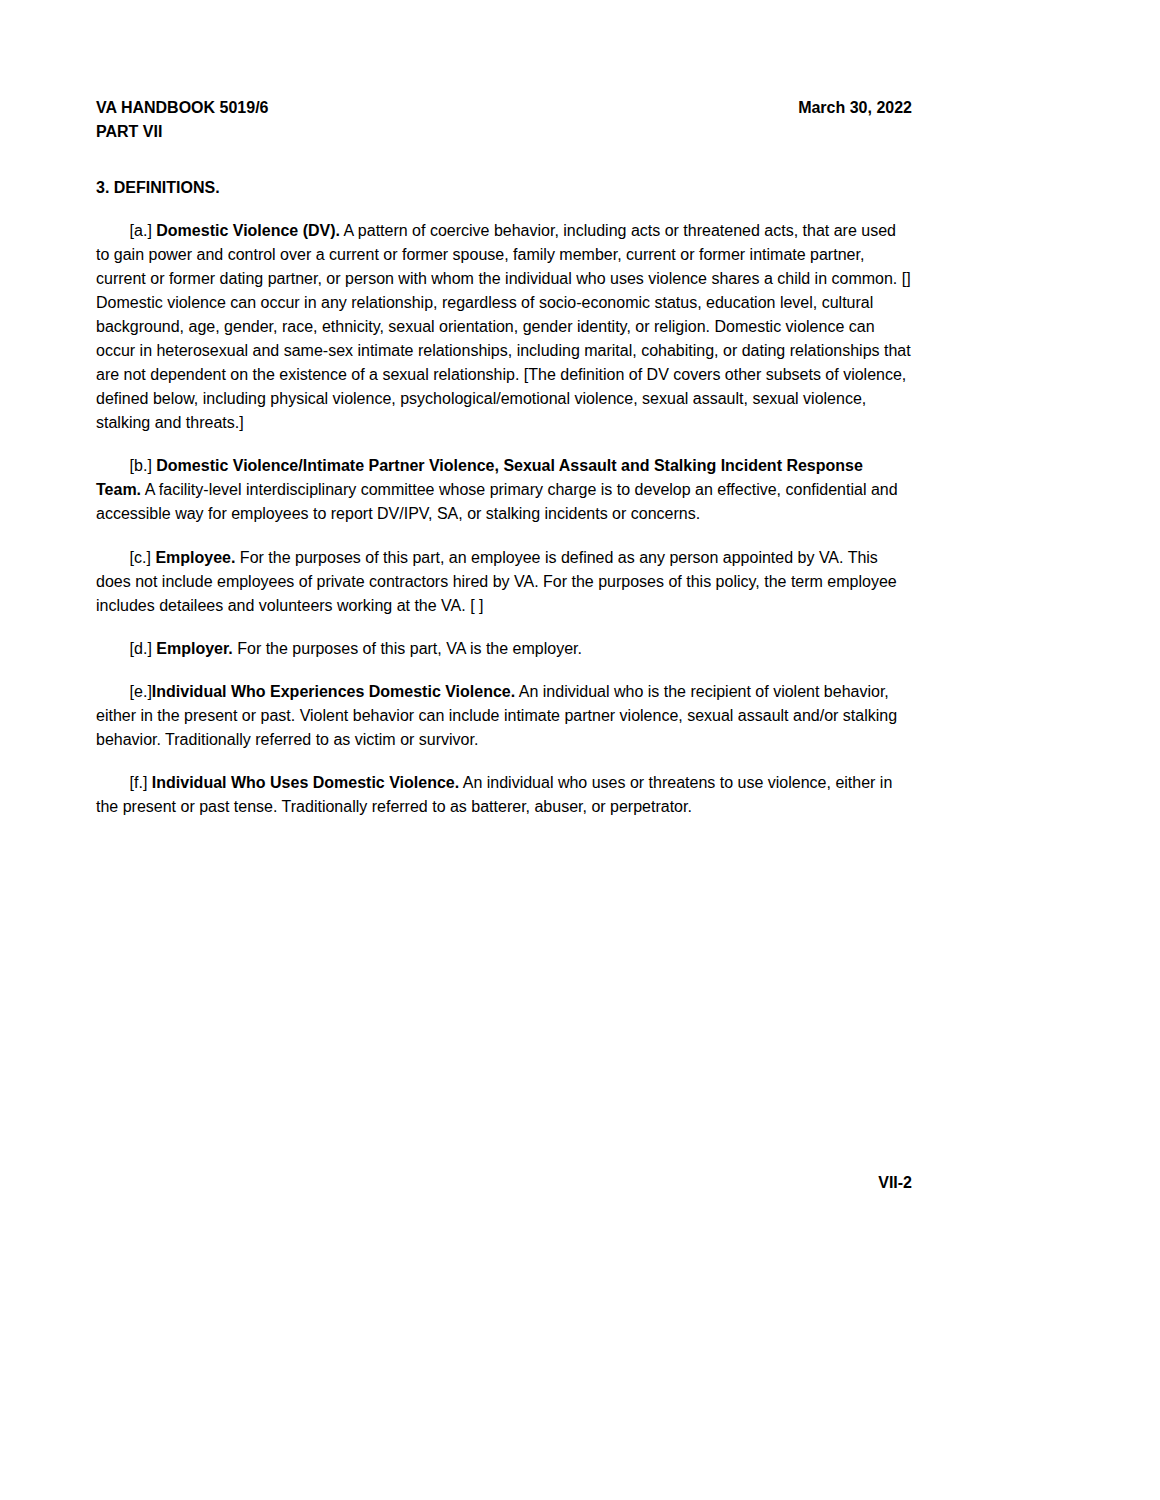VA HANDBOOK 5019/6
March 30, 2022
PART VII
3. DEFINITIONS.
[a.] Domestic Violence (DV). A pattern of coercive behavior, including acts or threatened acts, that are used to gain power and control over a current or former spouse, family member, current or former intimate partner, current or former dating partner, or person with whom the individual who uses violence shares a child in common. [] Domestic violence can occur in any relationship, regardless of socio-economic status, education level, cultural background, age, gender, race, ethnicity, sexual orientation, gender identity, or religion. Domestic violence can occur in heterosexual and same-sex intimate relationships, including marital, cohabiting, or dating relationships that are not dependent on the existence of a sexual relationship. [The definition of DV covers other subsets of violence, defined below, including physical violence, psychological/emotional violence, sexual assault, sexual violence, stalking and threats.]
[b.] Domestic Violence/Intimate Partner Violence, Sexual Assault and Stalking Incident Response Team. A facility-level interdisciplinary committee whose primary charge is to develop an effective, confidential and accessible way for employees to report DV/IPV, SA, or stalking incidents or concerns.
[c.] Employee. For the purposes of this part, an employee is defined as any person appointed by VA. This does not include employees of private contractors hired by VA. For the purposes of this policy, the term employee includes detailees and volunteers working at the VA. [ ]
[d.] Employer. For the purposes of this part, VA is the employer.
[e.]Individual Who Experiences Domestic Violence. An individual who is the recipient of violent behavior, either in the present or past. Violent behavior can include intimate partner violence, sexual assault and/or stalking behavior. Traditionally referred to as victim or survivor.
[f.] Individual Who Uses Domestic Violence. An individual who uses or threatens to use violence, either in the present or past tense. Traditionally referred to as batterer, abuser, or perpetrator.
VII-2